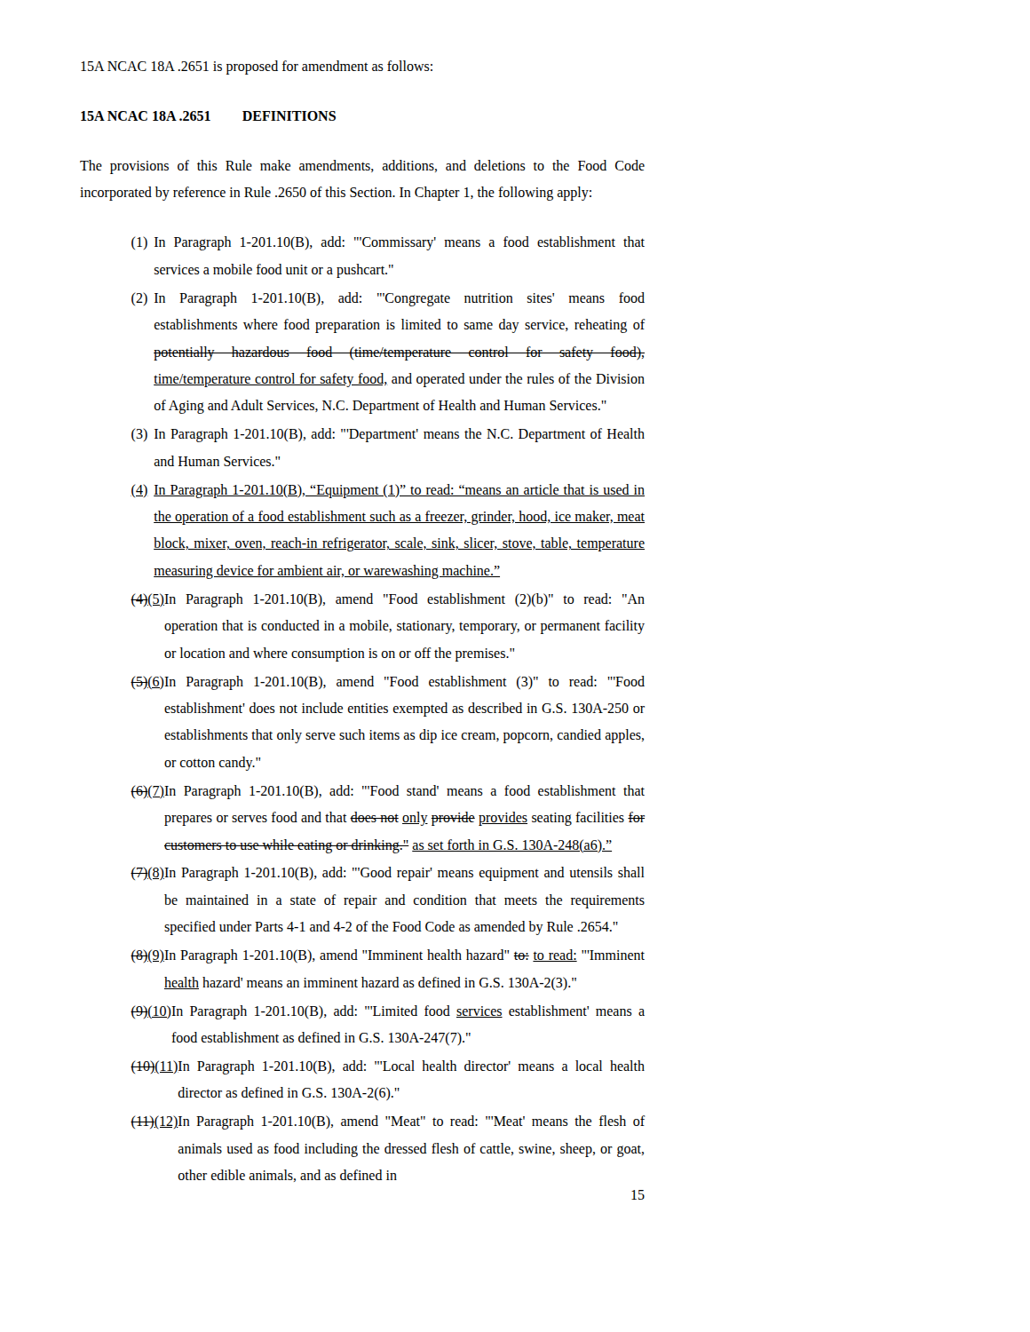15A NCAC 18A .2651 is proposed for amendment as follows:
15A NCAC 18A .2651 DEFINITIONS
The provisions of this Rule make amendments, additions, and deletions to the Food Code incorporated by reference in Rule .2650 of this Section. In Chapter 1, the following apply:
(1) In Paragraph 1-201.10(B), add: "'Commissary' means a food establishment that services a mobile food unit or a pushcart."
(2) In Paragraph 1-201.10(B), add: "'Congregate nutrition sites' means food establishments where food preparation is limited to same day service, reheating of potentially hazardous food (time/temperature control for safety food), time/temperature control for safety food, and operated under the rules of the Division of Aging and Adult Services, N.C. Department of Health and Human Services."
(3) In Paragraph 1-201.10(B), add: "'Department' means the N.C. Department of Health and Human Services."
(4) In Paragraph 1-201.10(B), “Equipment (1)” to read: “means an article that is used in the operation of a food establishment such as a freezer, grinder, hood, ice maker, meat block, mixer, oven, reach-in refrigerator, scale, sink, slicer, stove, table, temperature measuring device for ambient air, or warewashing machine.”
(4)(5) In Paragraph 1-201.10(B), amend "Food establishment (2)(b)" to read: "An operation that is conducted in a mobile, stationary, temporary, or permanent facility or location and where consumption is on or off the premises."
(5)(6) In Paragraph 1-201.10(B), amend "Food establishment (3)" to read: "'Food establishment' does not include entities exempted as described in G.S. 130A-250 or establishments that only serve such items as dip ice cream, popcorn, candied apples, or cotton candy."
(6)(7) In Paragraph 1-201.10(B), add: "'Food stand' means a food establishment that prepares or serves food and that does not only provide provides seating facilities for customers to use while eating or drinking." as set forth in G.S. 130A-248(a6).”
(7)(8) In Paragraph 1-201.10(B), add: "'Good repair' means equipment and utensils shall be maintained in a state of repair and condition that meets the requirements specified under Parts 4-1 and 4-2 of the Food Code as amended by Rule .2654."
(8)(9) In Paragraph 1-201.10(B), amend "Imminent health hazard" to: to read: "'Imminent health hazard' means an imminent hazard as defined in G.S. 130A-2(3)."
(9)(10) In Paragraph 1-201.10(B), add: "'Limited food services establishment' means a food establishment as defined in G.S. 130A-247(7)."
(10)(11) In Paragraph 1-201.10(B), add: "'Local health director' means a local health director as defined in G.S. 130A-2(6)."
(11)(12) In Paragraph 1-201.10(B), amend "Meat" to read: "'Meat' means the flesh of animals used as food including the dressed flesh of cattle, swine, sheep, or goat, other edible animals, and as defined in
15